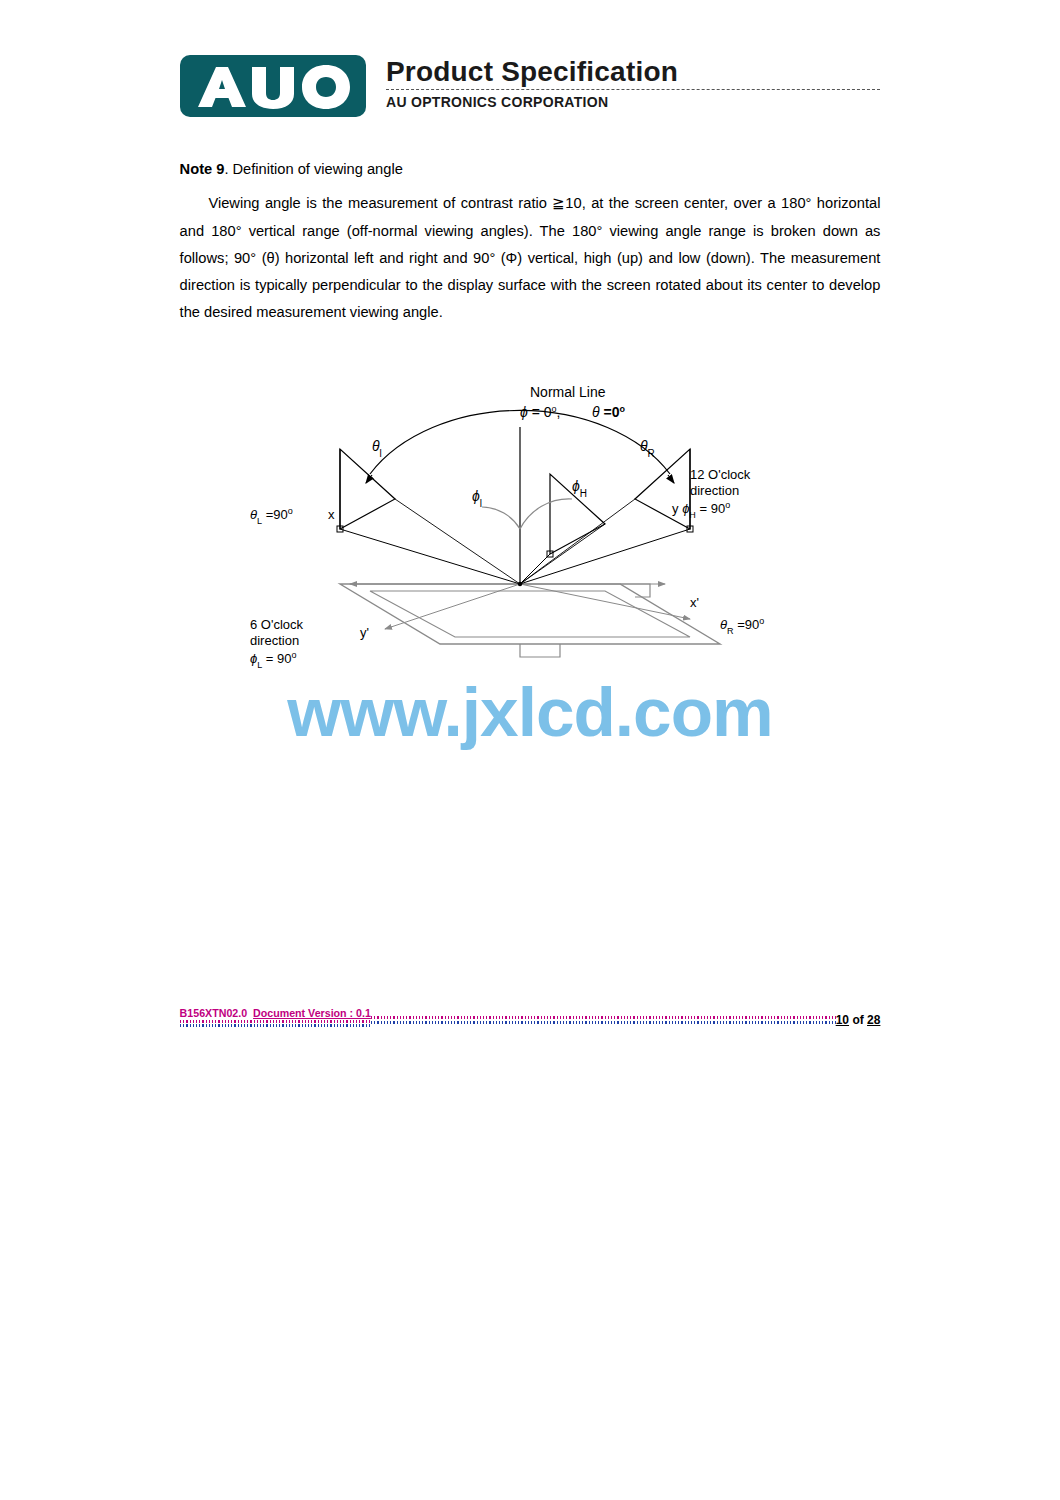Product Specification
AU OPTRONICS CORPORATION
Note 9. Definition of viewing angle
Viewing angle is the measurement of contrast ratio ≧10, at the screen center, over a 180° horizontal and 180° vertical range (off-normal viewing angles). The 180° viewing angle range is broken down as follows; 90° (θ) horizontal left and right and 90° (Φ) vertical, high (up) and low (down). The measurement direction is typically perpendicular to the display surface with the screen rotated about its center to develop the desired measurement viewing angle.
Normal Line ϕ = 0o, θ =0o θl θR ϕH ϕl 12 O'clock direction y ϕH = 90o θL =90o x θR =90o 6 O'clock direction ϕL = 90o y' x'
www.jxlcd.com
B156XTN02.0 Document Version : 0.1
10 of 28